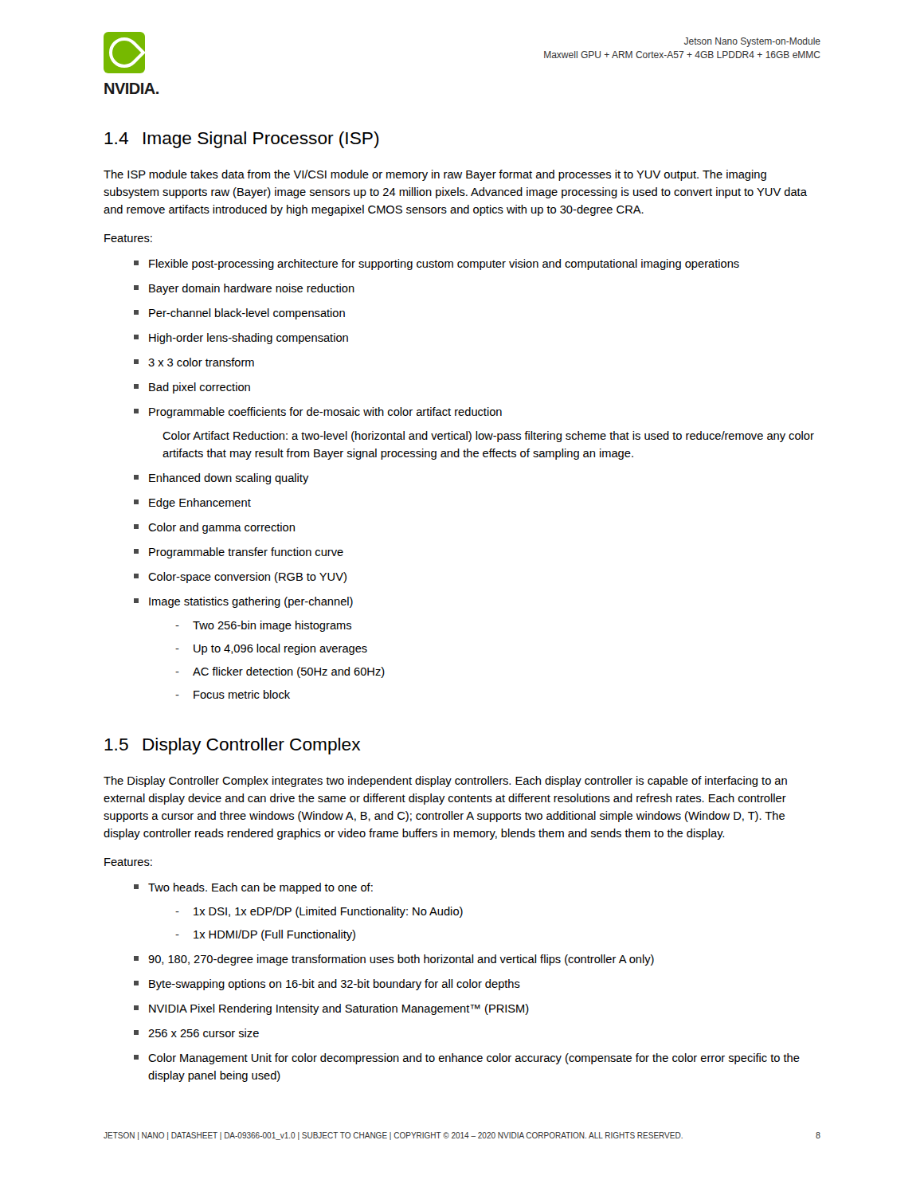NVIDIA.
Jetson Nano System-on-Module
Maxwell GPU + ARM Cortex-A57 + 4GB LPDDR4 + 16GB eMMC
1.4 Image Signal Processor (ISP)
The ISP module takes data from the VI/CSI module or memory in raw Bayer format and processes it to YUV output. The imaging subsystem supports raw (Bayer) image sensors up to 24 million pixels. Advanced image processing is used to convert input to YUV data and remove artifacts introduced by high megapixel CMOS sensors and optics with up to 30-degree CRA.
Features:
Flexible post-processing architecture for supporting custom computer vision and computational imaging operations
Bayer domain hardware noise reduction
Per-channel black-level compensation
High-order lens-shading compensation
3 x 3 color transform
Bad pixel correction
Programmable coefficients for de-mosaic with color artifact reduction Color Artifact Reduction: a two-level (horizontal and vertical) low-pass filtering scheme that is used to reduce/remove any color artifacts that may result from Bayer signal processing and the effects of sampling an image.
Enhanced down scaling quality
Edge Enhancement
Color and gamma correction
Programmable transfer function curve
Color-space conversion (RGB to YUV)
Image statistics gathering (per-channel)
Two 256-bin image histograms
Up to 4,096 local region averages
AC flicker detection (50Hz and 60Hz)
Focus metric block
1.5 Display Controller Complex
The Display Controller Complex integrates two independent display controllers. Each display controller is capable of interfacing to an external display device and can drive the same or different display contents at different resolutions and refresh rates. Each controller supports a cursor and three windows (Window A, B, and C); controller A supports two additional simple windows (Window D, T). The display controller reads rendered graphics or video frame buffers in memory, blends them and sends them to the display.
Features:
Two heads. Each can be mapped to one of:
1x DSI, 1x eDP/DP (Limited Functionality: No Audio)
1x HDMI/DP (Full Functionality)
90, 180, 270-degree image transformation uses both horizontal and vertical flips (controller A only)
Byte-swapping options on 16-bit and 32-bit boundary for all color depths
NVIDIA Pixel Rendering Intensity and Saturation Management™ (PRISM)
256 x 256 cursor size
Color Management Unit for color decompression and to enhance color accuracy (compensate for the color error specific to the display panel being used)
JETSON | NANO | DATASHEET | DA-09366-001_v1.0 | SUBJECT TO CHANGE | COPYRIGHT © 2014 – 2020 NVIDIA CORPORATION. ALL RIGHTS RESERVED. 8